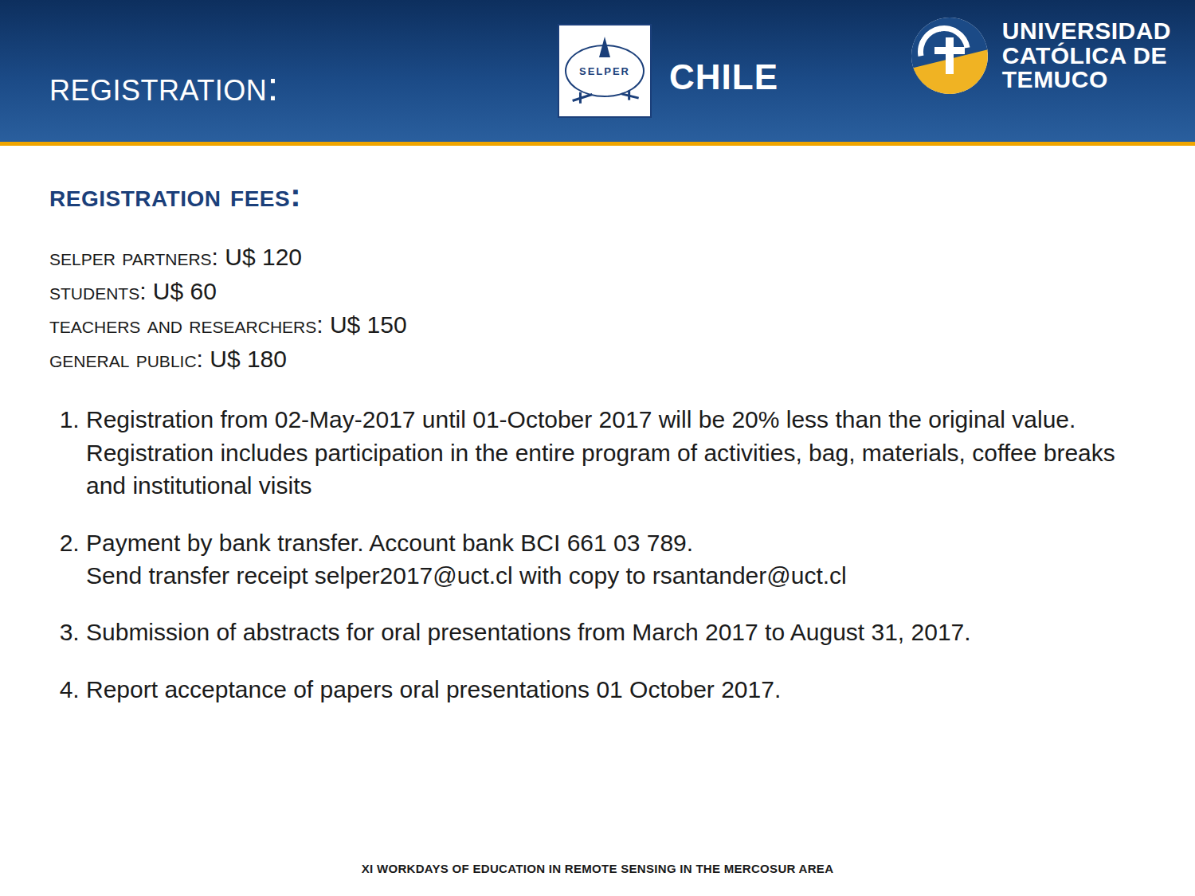Registration:
SELPER
CHILE
UNIVERSIDAD
CATÓLICA DE
TEMUCO
Registration Fees:
Selper Partners: U$ 120
Students: U$ 60
Teachers and researchers: U$ 150
General Public: U$ 180
Registration from 02-May-2017 until 01-October 2017 will be 20% less than the original value. Registration includes participation in the entire program of activities, bag, materials, coffee breaks and institutional visits
Payment by bank transfer. Account bank BCI 661 03 789.
Send transfer receipt selper2017@uct.cl with copy to rsantander@uct.cl
Submission of abstracts for oral presentations from March 2017 to August 31, 2017.
Report acceptance of papers oral presentations 01 October 2017.
XI WORKDAYS OF EDUCATION IN REMOTE SENSING IN THE MERCOSUR AREA